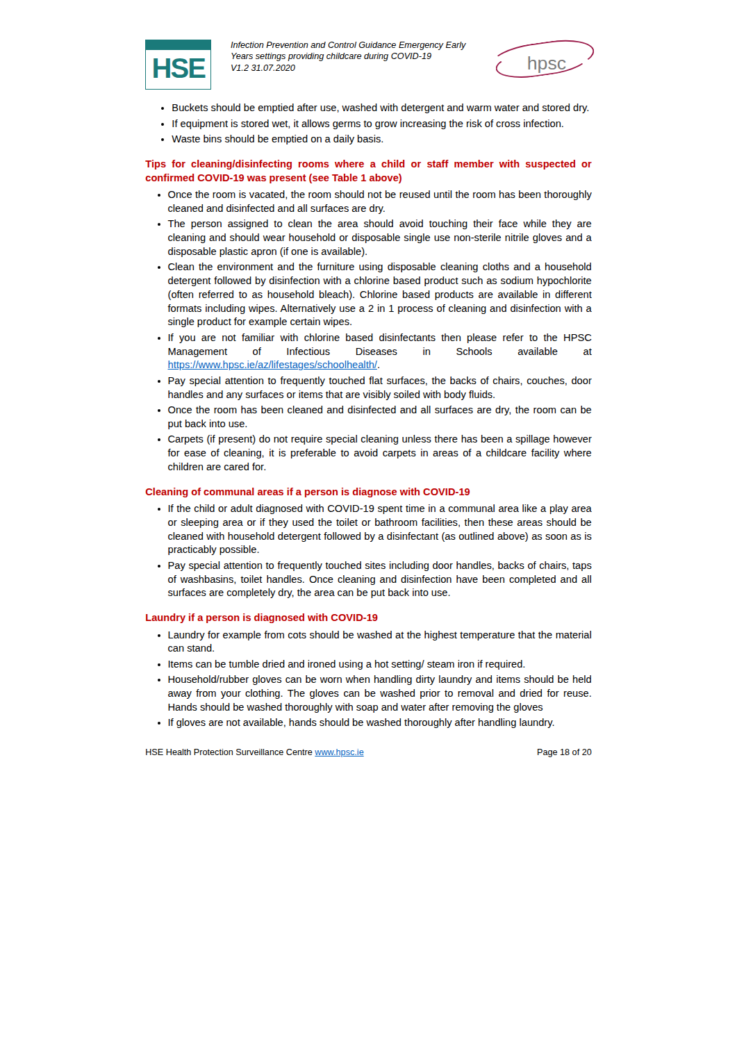HSE
Infection Prevention and Control Guidance Emergency Early Years settings providing childcare during COVID-19
V1.2 31.07.2020
hpsc
Buckets should be emptied after use, washed with detergent and warm water and stored dry.
If equipment is stored wet, it allows germs to grow increasing the risk of cross infection.
Waste bins should be emptied on a daily basis.
Tips for cleaning/disinfecting rooms where a child or staff member with suspected or confirmed COVID-19 was present (see Table 1 above)
Once the room is vacated, the room should not be reused until the room has been thoroughly cleaned and disinfected and all surfaces are dry.
The person assigned to clean the area should avoid touching their face while they are cleaning and should wear household or disposable single use non-sterile nitrile gloves and a disposable plastic apron (if one is available).
Clean the environment and the furniture using disposable cleaning cloths and a household detergent followed by disinfection with a chlorine based product such as sodium hypochlorite (often referred to as household bleach). Chlorine based products are available in different formats including wipes. Alternatively use a 2 in 1 process of cleaning and disinfection with a single product for example certain wipes.
If you are not familiar with chlorine based disinfectants then please refer to the HPSC Management of Infectious Diseases in Schools available at https://www.hpsc.ie/az/lifestages/schoolhealth/.
Pay special attention to frequently touched flat surfaces, the backs of chairs, couches, door handles and any surfaces or items that are visibly soiled with body fluids.
Once the room has been cleaned and disinfected and all surfaces are dry, the room can be put back into use.
Carpets (if present) do not require special cleaning unless there has been a spillage however for ease of cleaning, it is preferable to avoid carpets in areas of a childcare facility where children are cared for.
Cleaning of communal areas if a person is diagnose with COVID-19
If the child or adult diagnosed with COVID-19 spent time in a communal area like a play area or sleeping area or if they used the toilet or bathroom facilities, then these areas should be cleaned with household detergent followed by a disinfectant (as outlined above) as soon as is practicably possible.
Pay special attention to frequently touched sites including door handles, backs of chairs, taps of washbasins, toilet handles. Once cleaning and disinfection have been completed and all surfaces are completely dry, the area can be put back into use.
Laundry if a person is diagnosed with COVID-19
Laundry for example from cots should be washed at the highest temperature that the material can stand.
Items can be tumble dried and ironed using a hot setting/ steam iron if required.
Household/rubber gloves can be worn when handling dirty laundry and items should be held away from your clothing. The gloves can be washed prior to removal and dried for reuse. Hands should be washed thoroughly with soap and water after removing the gloves
If gloves are not available, hands should be washed thoroughly after handling laundry.
HSE Health Protection Surveillance Centre www.hpsc.ie
Page 18 of 20